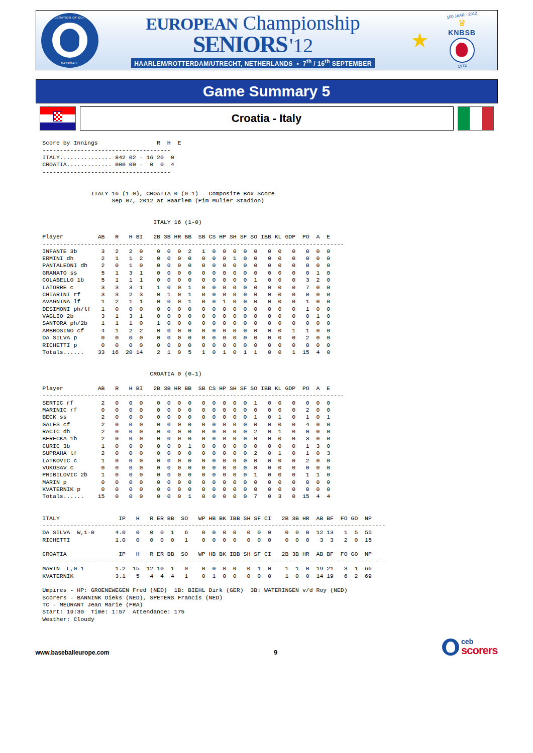CONFEDERATION OF EUROPEAN
BASEBALL
EUROPEAN Championship
SENIORS '12
HAARLEM/ROTTERDAM/UTRECHT, NETHERLANDS • 7th / 16th SEPTEMBER
★
100 JAAR - 2012
♛
KNBSB
1912
Game Summary 5
Croatia - Italy
  Score by Innings                 R  H  E
  -------------------------------------
  ITALY............... 842 02 - 16 20  0
  CROATIA............. 000 00 -  0  0  4
  -------------------------------------


                ITALY 16 (1-0), CROATIA 0 (0-1) - Composite Box Score
                      Sep 07, 2012 at Haarlem (Pim Mulier Stadion)


                                  ITALY 16 (1-0)

  Player          AB   R   H BI   2B 3B HR BB  SB CS HP SH SF SO IBB KL GDP  PO  A  E
  ---------------------------------------------------------------------------------------
  INFANTE 3b       3   2   2  0    0  0  0  2   1  0  0  0  0  0   0  0   0   0  0  0
  ERMINI dh        2   1   1  2    0  0  0  0   0  0  0  1  0  0   0  0   0   0  0  0
  PANTALEONI dh    2   0   1  0    0  0  0  0   0  0  0  0  0  0   0  0   0   0  0  0
  GRANATO ss       5   1   3  1    0  0  0  0   0  0  0  0  0  0   0  0   0   0  1  0
  COLABELLO 1b     5   1   1  1    0  0  0  0   0  0  0  0  0  1   0  0   0   3  2  0
  LATORRE c        3   3   3  1    1  0  0  1   0  0  0  0  0  0   0  0   0   7  0  0
  CHIARINI rf      3   3   2  3    0  1  0  1   0  0  0  0  0  0   0  0   0   0  0  0
  AVAGNINA lf      1   2   1  1    0  0  0  1   0  0  1  0  0  0   0  0   0   1  0  0
  DESIMONI ph/lf   1   0   0  0    0  0  0  0   0  0  0  0  0  0   0  0   0   1  0  0
  VAGLIO 2b        3   1   3  1    0  0  0  0   0  0  0  0  0  0   0  0   0   0  1  0
  SANTORA ph/2b    1   1   1  0    1  0  0  0   0  0  0  0  0  0   0  0   0   0  0  0
  AMBROSINO cf     4   1   2  2    0  0  0  0   0  0  0  0  0  0   0  0   1   1  0  0
  DA SILVA p       0   0   0  0    0  0  0  0   0  0  0  0  0  0   0  0   0   2  0  0
  RICHETTI p       0   0   0  0    0  0  0  0   0  0  0  0  0  0   0  0   0   0  0  0
  Totals......    33  16  20 14    2  1  0  5   1  0  1  0  1  1   0  0   1  15  4  0


                                 CROATIA 0 (0-1)

  Player          AB   R   H BI   2B 3B HR BB  SB CS HP SH SF SO IBB KL GDP  PO  A  E
  ---------------------------------------------------------------------------------------
  SERTIC rf        2   0   0  0    0  0  0  0   0  0  0  0  0  1   0  0   0   0  0  0
  MARINIC rf       0   0   0  0    0  0  0  0   0  0  0  0  0  0   0  0   0   2  0  0
  BECK ss          2   0   0  0    0  0  0  0   0  0  0  0  0  1   0  1   0   1  0  1
  GALES cf         2   0   0  0    0  0  0  0   0  0  0  0  0  0   0  0   0   4  0  0
  RACIC dh         2   0   0  0    0  0  0  0   0  0  0  0  0  2   0  1   0   0  0  0
  BERECKA 1b       2   0   0  0    0  0  0  0   0  0  0  0  0  0   0  0   0   3  0  0
  CURIC 3b         1   0   0  0    0  0  0  1   0  0  0  0  0  0   0  0   0   1  3  0
  SUPRAHA lf       2   0   0  0    0  0  0  0   0  0  0  0  0  2   0  1   0   1  0  3
  LATKOVIC c       1   0   0  0    0  0  0  0   0  0  0  0  0  0   0  0   0   2  0  0
  VUKOSAV c        0   0   0  0    0  0  0  0   0  0  0  0  0  0   0  0   0   0  0  0
  PRIBILOVIC 2b    1   0   0  0    0  0  0  0   0  0  0  0  0  1   0  0   0   1  1  0
  MARIN p          0   0   0  0    0  0  0  0   0  0  0  0  0  0   0  0   0   0  0  0
  KVATERNIK p      0   0   0  0    0  0  0  0   0  0  0  0  0  0   0  0   0   0  0  0
  Totals......    15   0   0  0    0  0  0  1   0  0  0  0  0  7   0  3   0  15  4  4


  ITALY                 IP   H   R ER BB  SO   WP HB BK IBB SH SF CI   2B 3B HR  AB BF  FO GO  NP
  ---------------------------------------------------------------------------------------------------
  DA SILVA  W,1-0      4.0   0   0  0  1   6    0  0  0  0   0  0  0    0  0  0  12 13   1  5  55
  RICHETTI             1.0   0   0  0  0   1    0  0  0  0   0  0  0    0  0  0   3  3   2  0  15

  CROATIA               IP   H   R ER BB  SO   WP HB BK IBB SH SF CI   2B 3B HR  AB BF  FO GO  NP
  ---------------------------------------------------------------------------------------------------
  MARIN  L,0-1         1.2  15  12 10  1   0    0  0  0  0   0  1  0    1  1  0  19 21   3  1  66
  KVATERNIK            3.1   5   4  4  4   1    0  1  0  0   0  0  0    1  0  0  14 19   6  2  69

  Umpires - HP: GROENEWEGEN Fred (NED)  1B: BIEHL Dirk (GER)  3B: WATERINGEN v/d Roy (NED)
  Scorers - BANNINK Dieks (NED), SPETERS Francis (NED)
  TC - MEURANT Jean Marie (FRA)
  Start: 19:30  Time: 1:57  Attendance: 175
  Weather: Cloudy
www.baseballeurope.com
9
ceb scorers